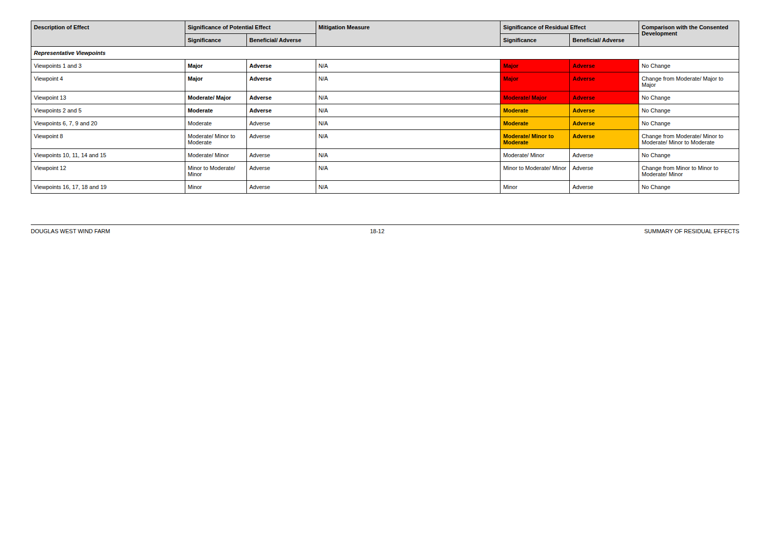| Description of Effect | Significance of Potential Effect | Mitigation Measure | Significance of Residual Effect | Comparison with the Consented Development |
| --- | --- | --- | --- | --- |
| Significance | Beneficial/ Adverse | Significance | Beneficial/ Adverse |
| Representative Viewpoints |
| Viewpoints 1 and 3 | Major | Adverse | N/A | Major | Adverse | No Change |
| Viewpoint 4 | Major | Adverse | N/A | Major | Adverse | Change from Moderate/ Major to Major |
| Viewpoint 13 | Moderate/ Major | Adverse | N/A | Moderate/ Major | Adverse | No Change |
| Viewpoints 2 and 5 | Moderate | Adverse | N/A | Moderate | Adverse | No Change |
| Viewpoints 6, 7, 9 and 20 | Moderate | Adverse | N/A | Moderate | Adverse | No Change |
| Viewpoint 8 | Moderate/ Minor to Moderate | Adverse | N/A | Moderate/ Minor to Moderate | Adverse | Change from Moderate/ Minor to Moderate/ Minor to Moderate |
| Viewpoints 10, 11, 14 and 15 | Moderate/ Minor | Adverse | N/A | Moderate/ Minor | Adverse | No Change |
| Viewpoint 12 | Minor to Moderate/ Minor | Adverse | N/A | Minor to Moderate/ Minor | Adverse | Change from Minor to Minor to Moderate/ Minor |
| Viewpoints 16, 17, 18 and 19 | Minor | Adverse | N/A | Minor | Adverse | No Change |
DOUGLAS WEST WIND FARM
18-12
SUMMARY OF RESIDUAL EFFECTS